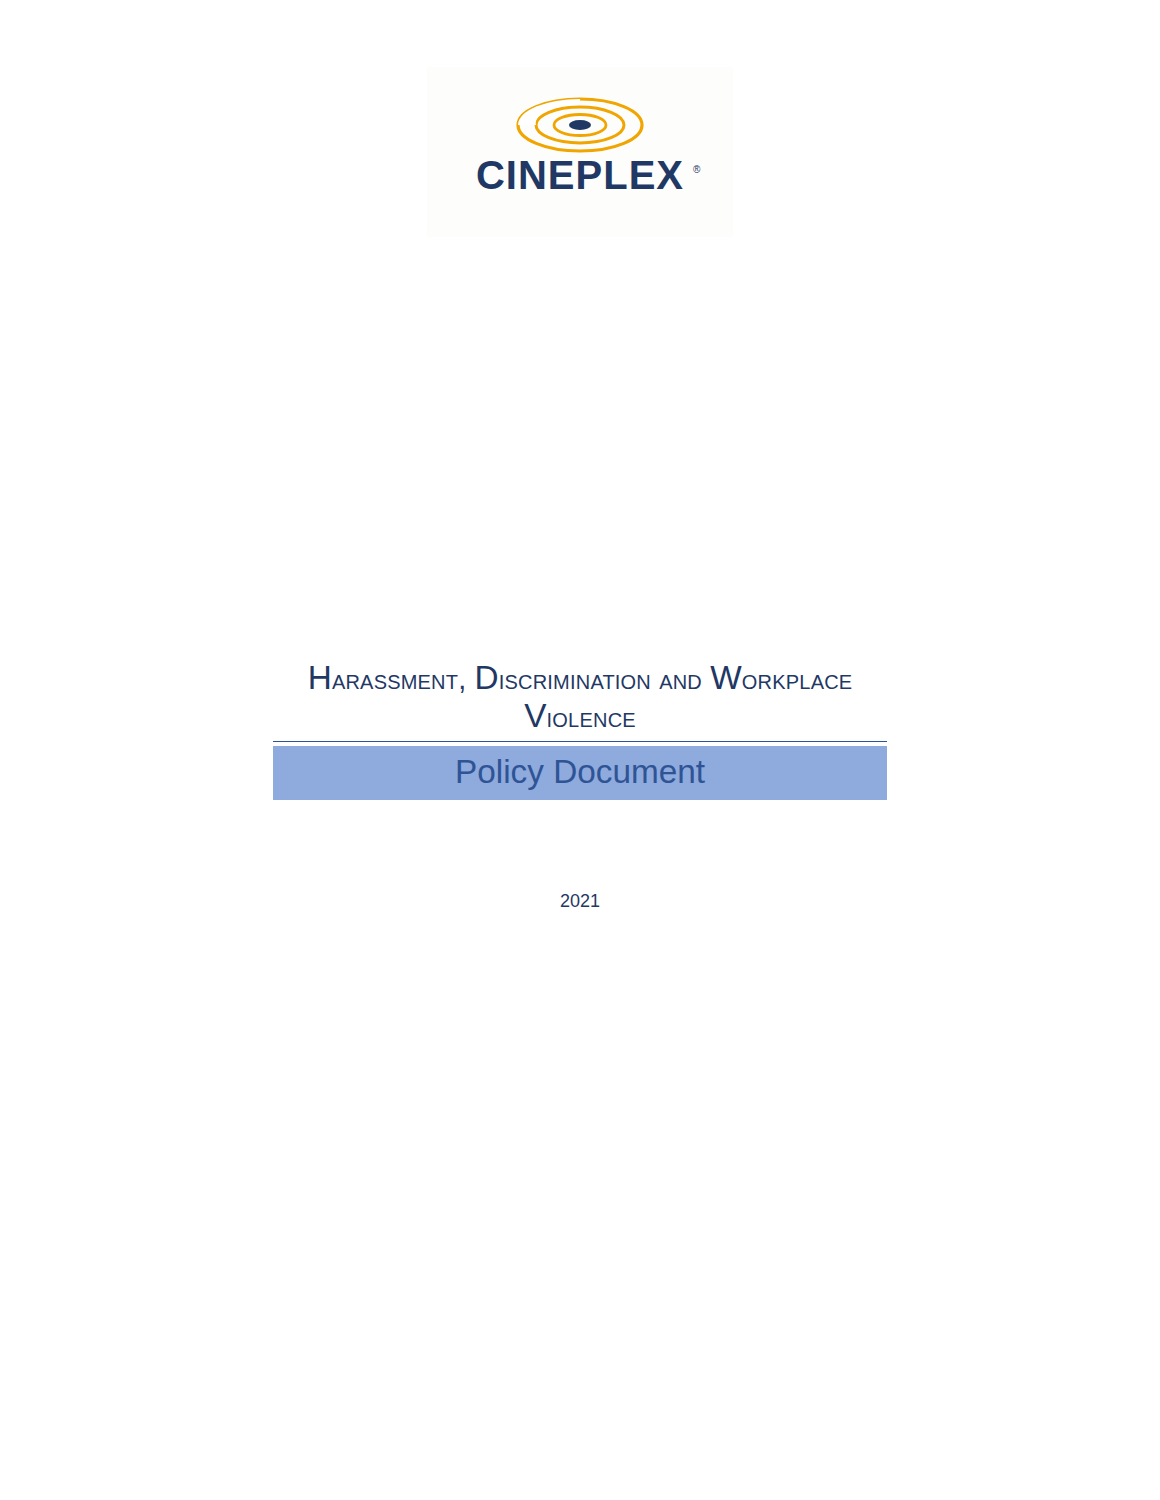CINEPLEX ®
Harassment, Discrimination and Workplace Violence
Policy Document
2021